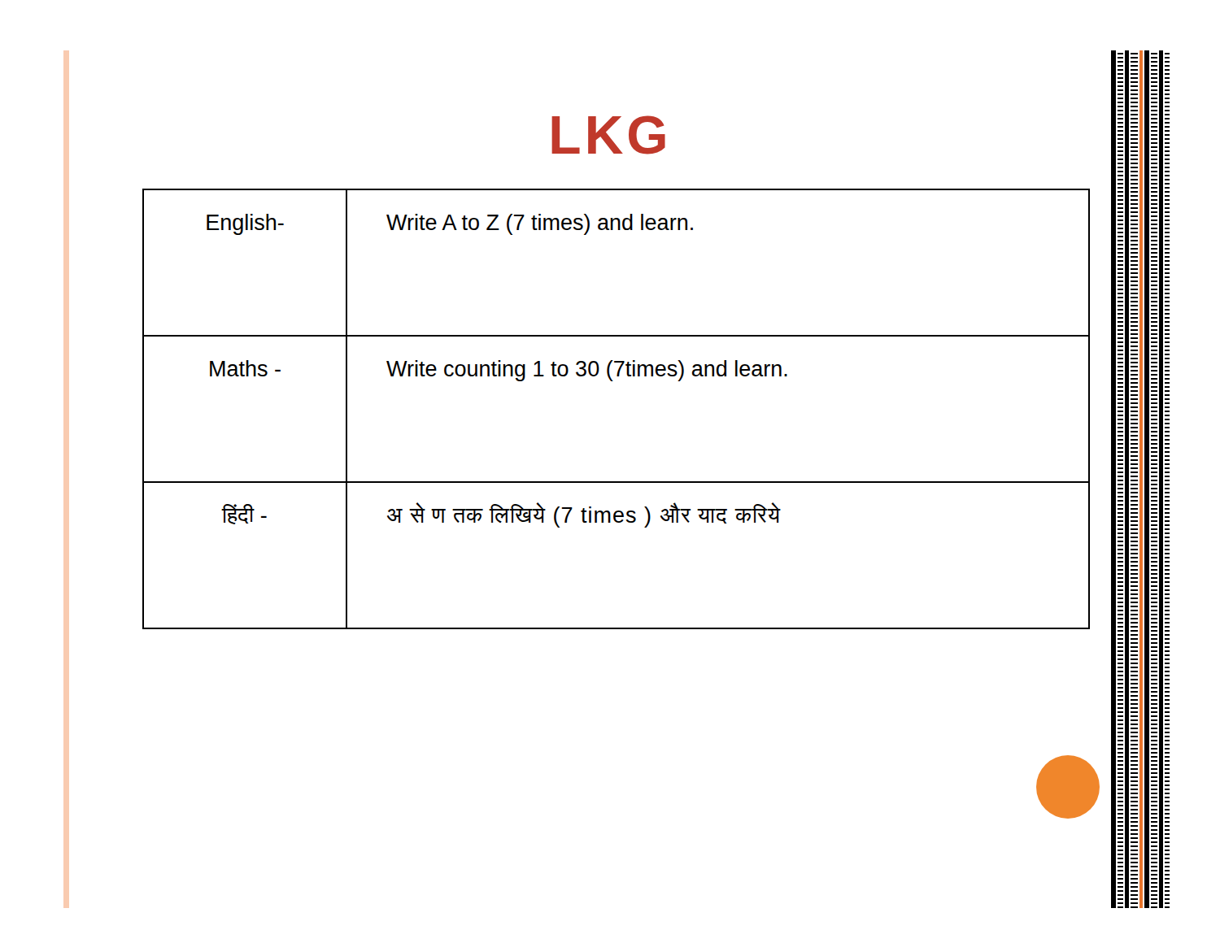LKG
| English- | Write A to Z (7 times) and learn. |
| Maths - | Write counting 1 to 30 (7times) and learn. |
| हिंदी - | अ से ण तक लिखिये (7 times ) और याद करिये |